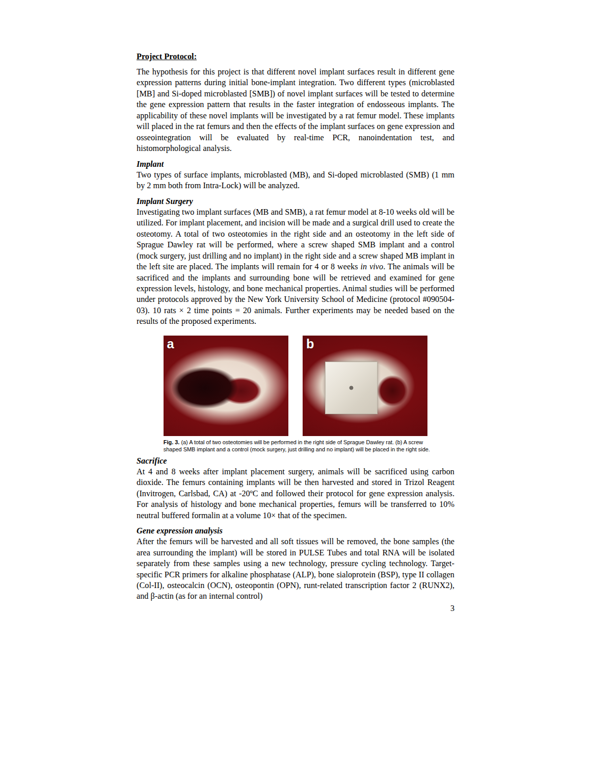Project Protocol:
The hypothesis for this project is that different novel implant surfaces result in different gene expression patterns during initial bone-implant integration. Two different types (microblasted [MB] and Si-doped microblasted [SMB]) of novel implant surfaces will be tested to determine the gene expression pattern that results in the faster integration of endosseous implants. The applicability of these novel implants will be investigated by a rat femur model. These implants will placed in the rat femurs and then the effects of the implant surfaces on gene expression and osseointegration will be evaluated by real-time PCR, nanoindentation test, and histomorphological analysis.
Implant
Two types of surface implants, microblasted (MB), and Si-doped microblasted (SMB) (1 mm by 2 mm both from Intra-Lock) will be analyzed.
Implant Surgery
Investigating two implant surfaces (MB and SMB), a rat femur model at 8-10 weeks old will be utilized. For implant placement, and incision will be made and a surgical drill used to create the osteotomy. A total of two osteotomies in the right side and an osteotomy in the left side of Sprague Dawley rat will be performed, where a screw shaped SMB implant and a control (mock surgery, just drilling and no implant) in the right side and a screw shaped MB implant in the left site are placed. The implants will remain for 4 or 8 weeks in vivo. The animals will be sacrificed and the implants and surrounding bone will be retrieved and examined for gene expression levels, histology, and bone mechanical properties. Animal studies will be performed under protocols approved by the New York University School of Medicine (protocol #090504-03). 10 rats × 2 time points = 20 animals. Further experiments may be needed based on the results of the proposed experiments.
a
b
Fig. 3. (a) A total of two osteotomies will be performed in the right side of Sprague Dawley rat. (b) A screw shaped SMB implant and a control (mock surgery, just drilling and no implant) will be placed in the right side.
Sacrifice
At 4 and 8 weeks after implant placement surgery, animals will be sacrificed using carbon dioxide. The femurs containing implants will be then harvested and stored in Trizol Reagent (Invitrogen, Carlsbad, CA) at -20ºC and followed their protocol for gene expression analysis. For analysis of histology and bone mechanical properties, femurs will be transferred to 10% neutral buffered formalin at a volume 10× that of the specimen.
Gene expression analysis
After the femurs will be harvested and all soft tissues will be removed, the bone samples (the area surrounding the implant) will be stored in PULSE Tubes and total RNA will be isolated separately from these samples using a new technology, pressure cycling technology. Target-specific PCR primers for alkaline phosphatase (ALP), bone sialoprotein (BSP), type II collagen (Col-II), osteocalcin (OCN), osteopontin (OPN), runt-related transcription factor 2 (RUNX2), and β-actin (as for an internal control)
3